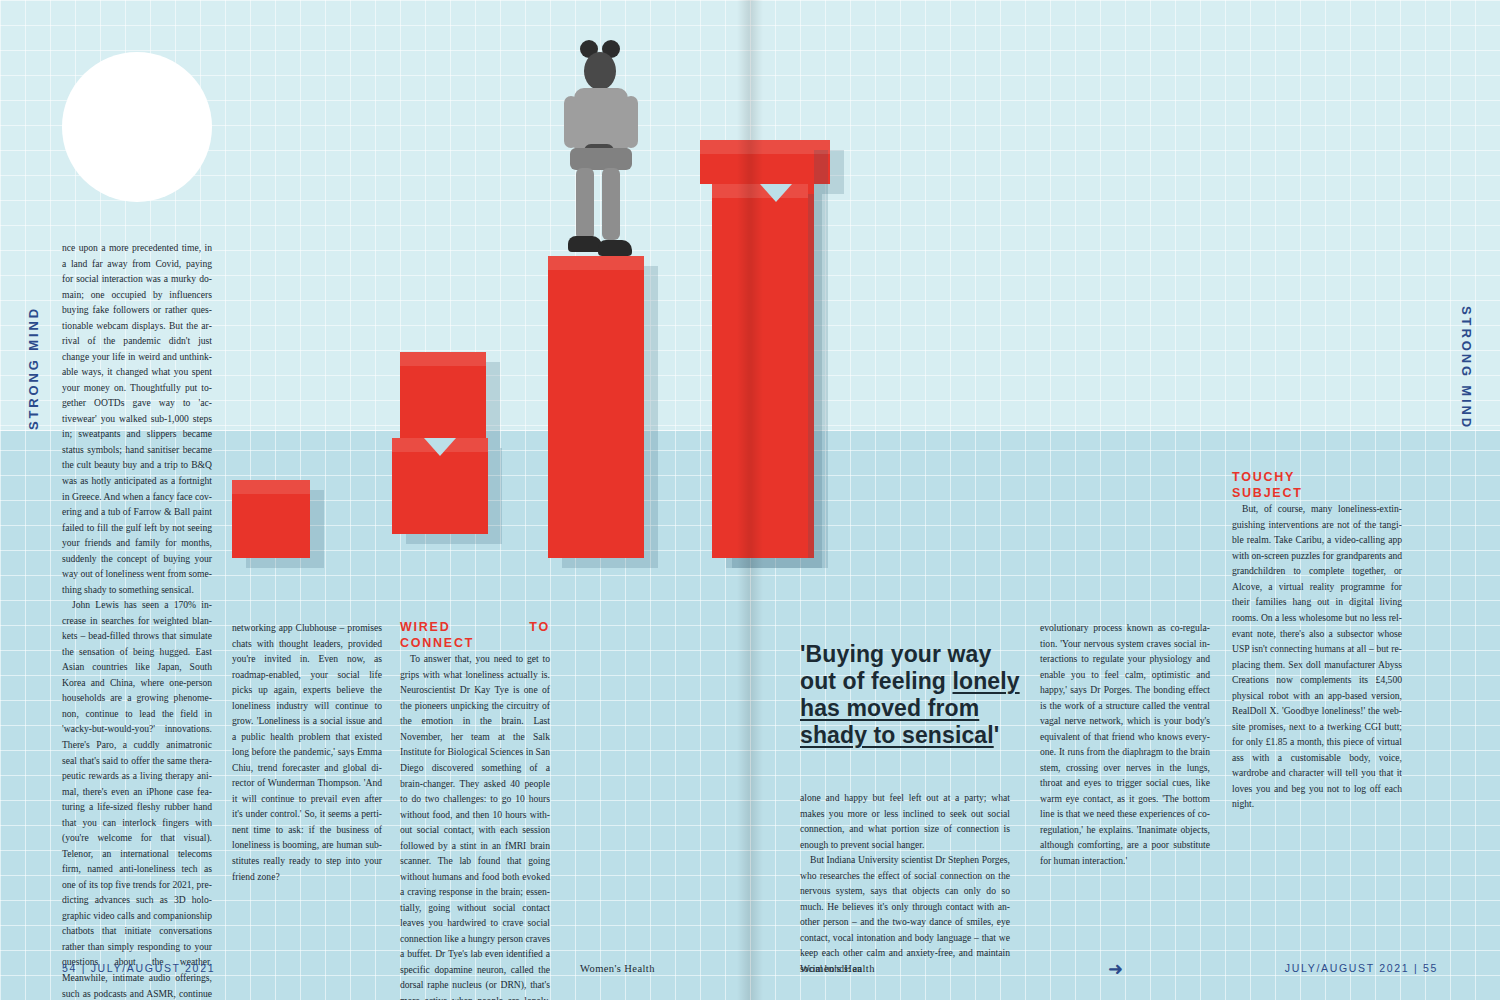Strong Mind Strong Mind
Once upon a more precedented time, in a land far away from Covid, paying for social interaction was a murky domain; one occupied by influencers buying fake followers or rather questionable webcam displays. But the arrival of the pandemic didn't just change your life in weird and unthinkable ways, it changed what you spent your money on. Thoughtfully put together OOTDs gave way to 'activewear' you walked sub-1,000 steps in; sweatpants and slippers became status symbols; hand sanitiser became the cult beauty buy and a trip to B&Q was as hotly anticipated as a fortnight in Greece. And when a fancy face covering and a tub of Farrow & Ball paint failed to fill the gulf left by not seeing your friends and family for months, suddenly the concept of buying your way out of loneliness went from something shady to something sensical.
John Lewis has seen a 170% increase in searches for weighted blankets – bead-filled throws that simulate the sensation of being hugged. East Asian countries like Japan, South Korea and China, where one-person households are a growing phenomenon, continue to lead the field in 'wacky-but-would-you?' innovations. There's Paro, a cuddly animatronic seal that's said to offer the same therapeutic rewards as a living therapy animal, there's even an iPhone case featuring a life-sized fleshy rubber hand that you can interlock fingers with (you're welcome for that visual). Telenor, an international telecoms firm, named anti-loneliness tech as one of its top five trends for 2021, predicting advances such as 3D holographic video calls and companionship chatbots that initiate conversations rather than simply responding to your questions about the weather. Meanwhile, intimate audio offerings, such as podcasts and ASMR, continue to grow, while the Soho House of the pandemic era – audio-based social
networking app Clubhouse – promises chats with thought leaders, provided you're invited in. Even now, as roadmap-enabled, your social life picks up again, experts believe the loneliness industry will continue to grow. 'Loneliness is a social issue and a public health problem that existed long before the pandemic,' says Emma Chiu, trend forecaster and global director of Wunderman Thompson. 'And it will continue to prevail even after it's under control.' So, it seems a pertinent time to ask: if the business of loneliness is booming, are human substitutes really ready to step into your friend zone?
Wired to connect
To answer that, you need to get to grips with what loneliness actually is. Neuroscientist Dr Kay Tye is one of the pioneers unpicking the circuitry of the emotion in the brain. Last November, her team at the Salk Institute for Biological Sciences in San Diego discovered something of a brain-changer. They asked 40 people to do two challenges: to go 10 hours without food, and then 10 hours without social contact, with each session followed by a stint in an fMRI brain scanner. The lab found that going without humans and food both evoked a craving response in the brain; essentially, going without social contact leaves you hardwired to crave social connection like a hungry person craves a buffet. Dr Tye's lab even identified a specific dopamine neuron, called the dorsal raphe nucleus (or DRN), that's more active when people are lonely. Future work on this neuron could unravel the complex nuances of human loneliness, such as why you can be
'Buying your way out of feeling lonely has moved from shady to sensical'
alone and happy but feel left out at a party; what makes you more or less inclined to seek out social connection, and what portion size of connection is enough to prevent social hanger.
But Indiana University scientist Dr Stephen Porges, who researches the effect of social connection on the nervous system, says that objects can only do so much. He believes it's only through contact with another person – and the two-way dance of smiles, eye contact, vocal intonation and body language – that we keep each other calm and anxiety-free, and maintain social bonds: an
evolutionary process known as co-regulation. 'Your nervous system craves social interactions to regulate your physiology and enable you to feel calm, optimistic and happy,' says Dr Porges. The bonding effect is the work of a structure called the ventral vagal nerve network, which is your body's equivalent of that friend who knows everyone. It runs from the diaphragm to the brain stem, crossing over nerves in the lungs, throat and eyes to trigger social cues, like warm eye contact, as it goes. 'The bottom line is that we need these experiences of co-regulation,' he explains. 'Inanimate objects, although comforting, are a poor substitute for human interaction.'
Touchy
subject
But, of course, many loneliness-extinguishing interventions are not of the tangible realm. Take Caribu, a video-calling app with on-screen puzzles for grandparents and grandchildren to complete together, or Alcove, a virtual reality programme for their families hang out in digital living rooms. On a less wholesome but no less relevant note, there's also a subsector whose USP isn't connecting humans at all – but replacing them. Sex doll manufacturer Abyss Creations now complements its £4,500 physical robot with an app-based version, RealDoll X. 'Goodbye loneliness!' the website promises, next to a twerking CGI butt; for only £1.85 a month, this piece of virtual ass with a customisable body, voice, wardrobe and character will tell you that it loves you and beg you not to log off each night.
54 | July/August 2021
July/August 2021 | 55
Women's Health
Women's Health
➜